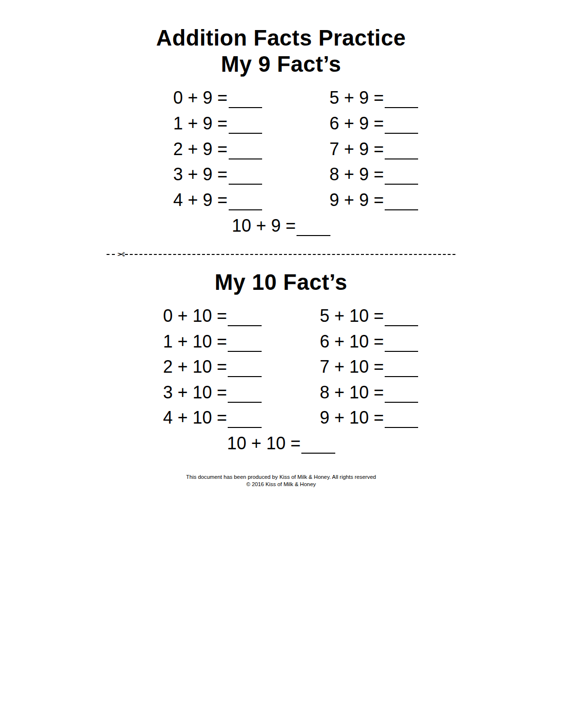Addition Facts Practice
My 9 Fact’s
| 0 + 9 = | 5 + 9 = |
| 1 + 9 = | 6 + 9 = |
| 2 + 9 = | 7 + 9 = |
| 3 + 9 = | 8 + 9 = |
| 4 + 9 = | 9 + 9 = |
10 + 9 =
✂
My 10 Fact’s
| 0 + 10 = | 5 + 10 = |
| 1 + 10 = | 6 + 10 = |
| 2 + 10 = | 7 + 10 = |
| 3 + 10 = | 8 + 10 = |
| 4 + 10 = | 9 + 10 = |
10 + 10 =
This document has been produced by Kiss of Milk & Honey. All rights reserved
© 2016 Kiss of Milk & Honey